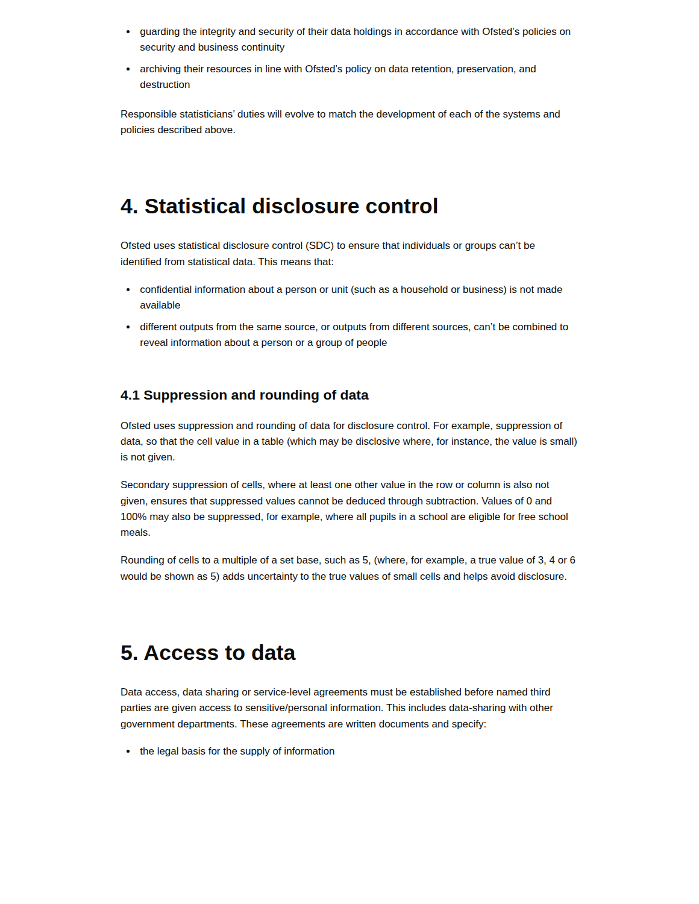guarding the integrity and security of their data holdings in accordance with Ofsted’s policies on security and business continuity
archiving their resources in line with Ofsted’s policy on data retention, preservation, and destruction
Responsible statisticians’ duties will evolve to match the development of each of the systems and policies described above.
4. Statistical disclosure control
Ofsted uses statistical disclosure control (SDC) to ensure that individuals or groups can’t be identified from statistical data. This means that:
confidential information about a person or unit (such as a household or business) is not made available
different outputs from the same source, or outputs from different sources, can’t be combined to reveal information about a person or a group of people
4.1 Suppression and rounding of data
Ofsted uses suppression and rounding of data for disclosure control. For example, suppression of data, so that the cell value in a table (which may be disclosive where, for instance, the value is small) is not given.
Secondary suppression of cells, where at least one other value in the row or column is also not given, ensures that suppressed values cannot be deduced through subtraction. Values of 0 and 100% may also be suppressed, for example, where all pupils in a school are eligible for free school meals.
Rounding of cells to a multiple of a set base, such as 5, (where, for example, a true value of 3, 4 or 6 would be shown as 5) adds uncertainty to the true values of small cells and helps avoid disclosure.
5. Access to data
Data access, data sharing or service-level agreements must be established before named third parties are given access to sensitive/personal information. This includes data-sharing with other government departments. These agreements are written documents and specify:
the legal basis for the supply of information